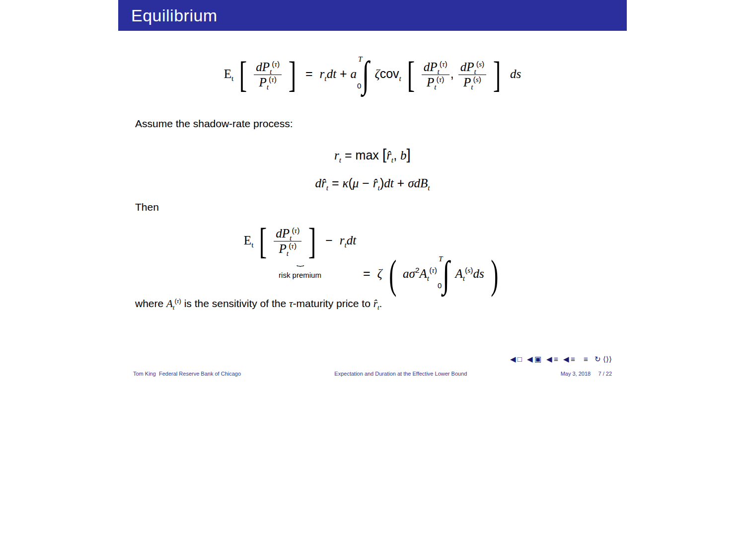Equilibrium
Et [ dPt(τ) Pt(τ) ] = rtdt + a T 0∫ ζcovt [ dPt(τ) Pt(τ) , dPt(s) Pt(s) ] ds
Assume the shadow-rate process:
rt = max [r̂t, b]
dr̂t = κ(μ − r̂t)dt + σdBt
Then
Et [ dPt(τ) Pt(τ) ] − rtdt ⏟ risk premium = ζ ( aσ2At(τ) T 0∫ At(s)ds )
where At(τ) is the sensitivity of the τ-maturity price to r̂t.
◀□ ◀▣ ◀≡ ◀≡ ≡↻ ⟨⟩⟩
Tom King Federal Reserve Bank of Chicago Expectation and Duration at the Effective Lower Bound May 3, 2018 7 / 22